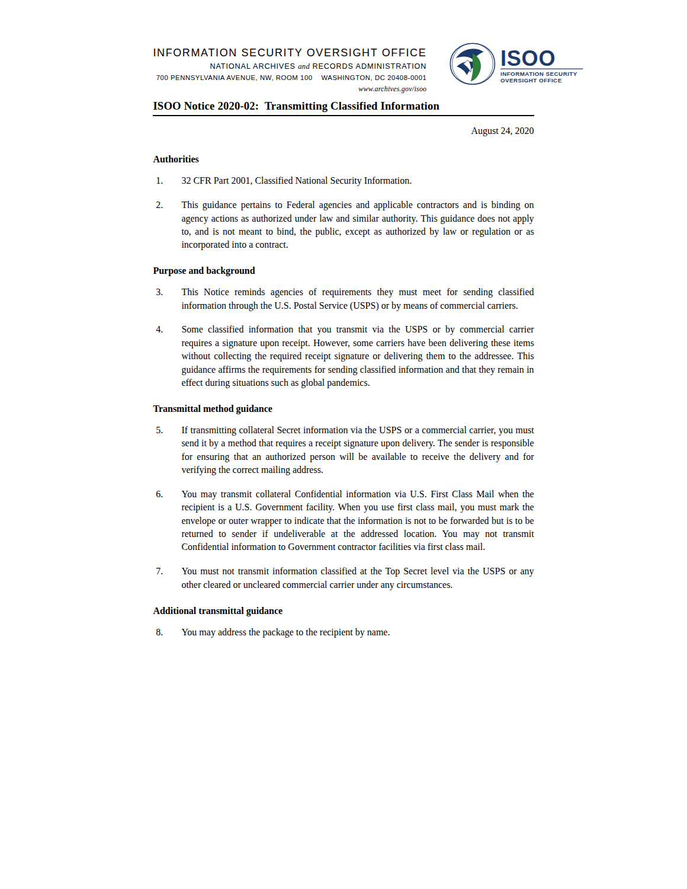INFORMATION SECURITY OVERSIGHT OFFICE
NATIONAL ARCHIVES and RECORDS ADMINISTRATION
700 PENNSYLVANIA AVENUE, NW, ROOM 100 WASHINGTON, DC 20408-0001
www.archives.gov/isoo
ISOO logo ISOO INFORMATION SECURITY OVERSIGHT OFFICE
ISOO Notice 2020-02: Transmitting Classified Information
August 24, 2020
Authorities
1.
32 CFR Part 2001, Classified National Security Information.
2.
This guidance pertains to Federal agencies and applicable contractors and is binding on agency actions as authorized under law and similar authority. This guidance does not apply to, and is not meant to bind, the public, except as authorized by law or regulation or as incorporated into a contract.
Purpose and background
3.
This Notice reminds agencies of requirements they must meet for sending classified information through the U.S. Postal Service (USPS) or by means of commercial carriers.
4.
Some classified information that you transmit via the USPS or by commercial carrier requires a signature upon receipt. However, some carriers have been delivering these items without collecting the required receipt signature or delivering them to the addressee. This guidance affirms the requirements for sending classified information and that they remain in effect during situations such as global pandemics.
Transmittal method guidance
5.
If transmitting collateral Secret information via the USPS or a commercial carrier, you must send it by a method that requires a receipt signature upon delivery. The sender is responsible for ensuring that an authorized person will be available to receive the delivery and for verifying the correct mailing address.
6.
You may transmit collateral Confidential information via U.S. First Class Mail when the recipient is a U.S. Government facility. When you use first class mail, you must mark the envelope or outer wrapper to indicate that the information is not to be forwarded but is to be returned to sender if undeliverable at the addressed location. You may not transmit Confidential information to Government contractor facilities via first class mail.
7.
You must not transmit information classified at the Top Secret level via the USPS or any other cleared or uncleared commercial carrier under any circumstances.
Additional transmittal guidance
8.
You may address the package to the recipient by name.